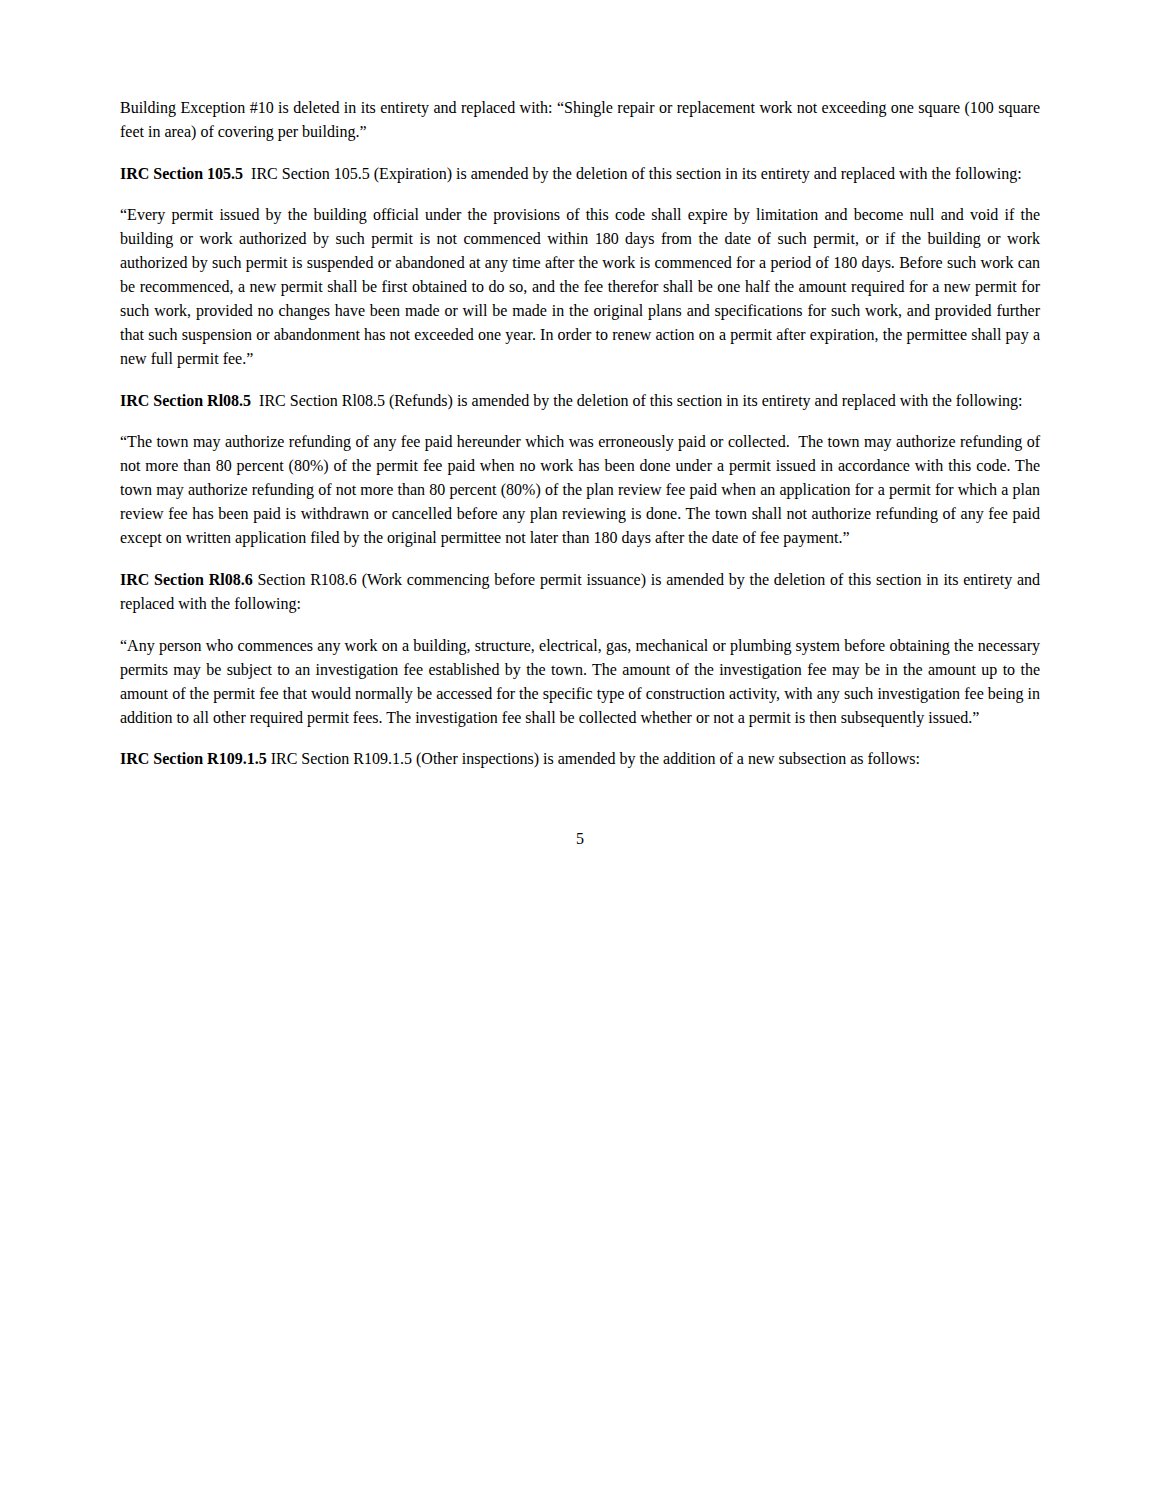Building Exception #10 is deleted in its entirety and replaced with: “Shingle repair or replacement work not exceeding one square (100 square feet in area) of covering per building.”
IRC Section 105.5 IRC Section 105.5 (Expiration) is amended by the deletion of this section in its entirety and replaced with the following:
“Every permit issued by the building official under the provisions of this code shall expire by limitation and become null and void if the building or work authorized by such permit is not commenced within 180 days from the date of such permit, or if the building or work authorized by such permit is suspended or abandoned at any time after the work is commenced for a period of 180 days. Before such work can be recommenced, a new permit shall be first obtained to do so, and the fee therefor shall be one half the amount required for a new permit for such work, provided no changes have been made or will be made in the original plans and specifications for such work, and provided further that such suspension or abandonment has not exceeded one year. In order to renew action on a permit after expiration, the permittee shall pay a new full permit fee.”
IRC Section Rl08.5 IRC Section Rl08.5 (Refunds) is amended by the deletion of this section in its entirety and replaced with the following:
“The town may authorize refunding of any fee paid hereunder which was erroneously paid or collected. The town may authorize refunding of not more than 80 percent (80%) of the permit fee paid when no work has been done under a permit issued in accordance with this code. The town may authorize refunding of not more than 80 percent (80%) of the plan review fee paid when an application for a permit for which a plan review fee has been paid is withdrawn or cancelled before any plan reviewing is done. The town shall not authorize refunding of any fee paid except on written application filed by the original permittee not later than 180 days after the date of fee payment.”
IRC Section Rl08.6 Section R108.6 (Work commencing before permit issuance) is amended by the deletion of this section in its entirety and replaced with the following:
“Any person who commences any work on a building, structure, electrical, gas, mechanical or plumbing system before obtaining the necessary permits may be subject to an investigation fee established by the town. The amount of the investigation fee may be in the amount up to the amount of the permit fee that would normally be accessed for the specific type of construction activity, with any such investigation fee being in addition to all other required permit fees. The investigation fee shall be collected whether or not a permit is then subsequently issued.”
IRC Section R109.1.5 IRC Section R109.1.5 (Other inspections) is amended by the addition of a new subsection as follows:
5